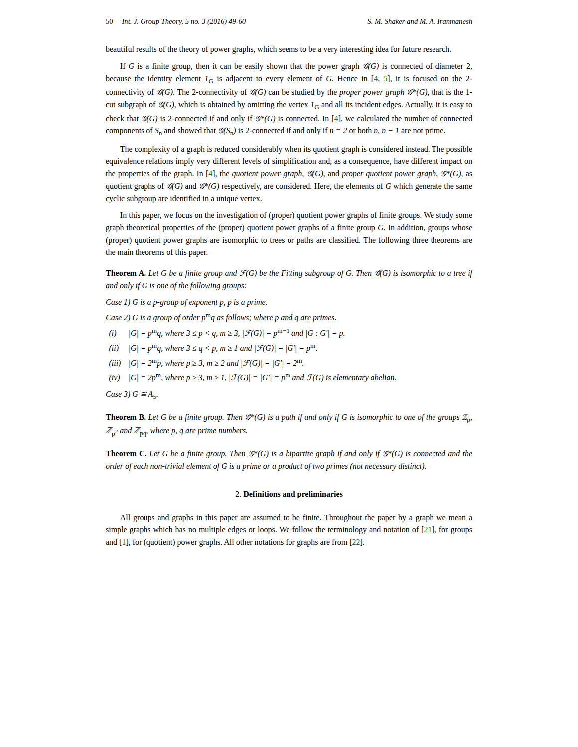50 Int. J. Group Theory, 5 no. 3 (2016) 49-60 S. M. Shaker and M. A. Iranmanesh
beautiful results of the theory of power graphs, which seems to be a very interesting idea for future research.
If G is a finite group, then it can be easily shown that the power graph 𝒢(G) is connected of diameter 2, because the identity element 1G is adjacent to every element of G. Hence in [4, 5], it is focused on the 2-connectivity of 𝒢(G). The 2-connectivity of 𝒢(G) can be studied by the proper power graph 𝒢*(G), that is the 1-cut subgraph of 𝒢(G), which is obtained by omitting the vertex 1G and all its incident edges. Actually, it is easy to check that 𝒢(G) is 2-connected if and only if 𝒢*(G) is connected. In [4], we calculated the number of connected components of Sn and showed that 𝒢(Sn) is 2-connected if and only if n = 2 or both n, n − 1 are not prime.
The complexity of a graph is reduced considerably when its quotient graph is considered instead. The possible equivalence relations imply very different levels of simplification and, as a consequence, have different impact on the properties of the graph. In [4], the quotient power graph, 𝒢̃(G), and proper quotient power graph, 𝒢̃*(G), as quotient graphs of 𝒢(G) and 𝒢*(G) respectively, are considered. Here, the elements of G which generate the same cyclic subgroup are identified in a unique vertex.
In this paper, we focus on the investigation of (proper) quotient power graphs of finite groups. We study some graph theoretical properties of the (proper) quotient power graphs of a finite group G. In addition, groups whose (proper) quotient power graphs are isomorphic to trees or paths are classified. The following three theorems are the main theorems of this paper.
Theorem A. Let G be a finite group and ℱ(G) be the Fitting subgroup of G. Then 𝒢̃(G) is isomorphic to a tree if and only if G is one of the following groups:
Case 1) G is a p-group of exponent p, p is a prime.
Case 2) G is a group of order pmq as follows; where p and q are primes.
(i) |G| = pmq, where 3 ≤ p < q, m ≥ 3, |ℱ(G)| = pm−1 and |G : G′| = p.
(ii) |G| = pmq, where 3 ≤ q < p, m ≥ 1 and |ℱ(G)| = |G′| = pm.
(iii) |G| = 2mp, where p ≥ 3, m ≥ 2 and |ℱ(G)| = |G′| = 2m.
(iv) |G| = 2pm, where p ≥ 3, m ≥ 1, |ℱ(G)| = |G′| = pm and ℱ(G) is elementary abelian.
Case 3) G ≅ A5.
Theorem B. Let G be a finite group. Then 𝒢̃*(G) is a path if and only if G is isomorphic to one of the groups ℤp, ℤp2 and ℤpq, where p, q are prime numbers.
Theorem C. Let G be a finite group. Then 𝒢̃*(G) is a bipartite graph if and only if 𝒢̃*(G) is connected and the order of each non-trivial element of G is a prime or a product of two primes (not necessary distinct).
2. Definitions and preliminaries
All groups and graphs in this paper are assumed to be finite. Throughout the paper by a graph we mean a simple graphs which has no multiple edges or loops. We follow the terminology and notation of [21], for groups and [1], for (quotient) power graphs. All other notations for graphs are from [22].